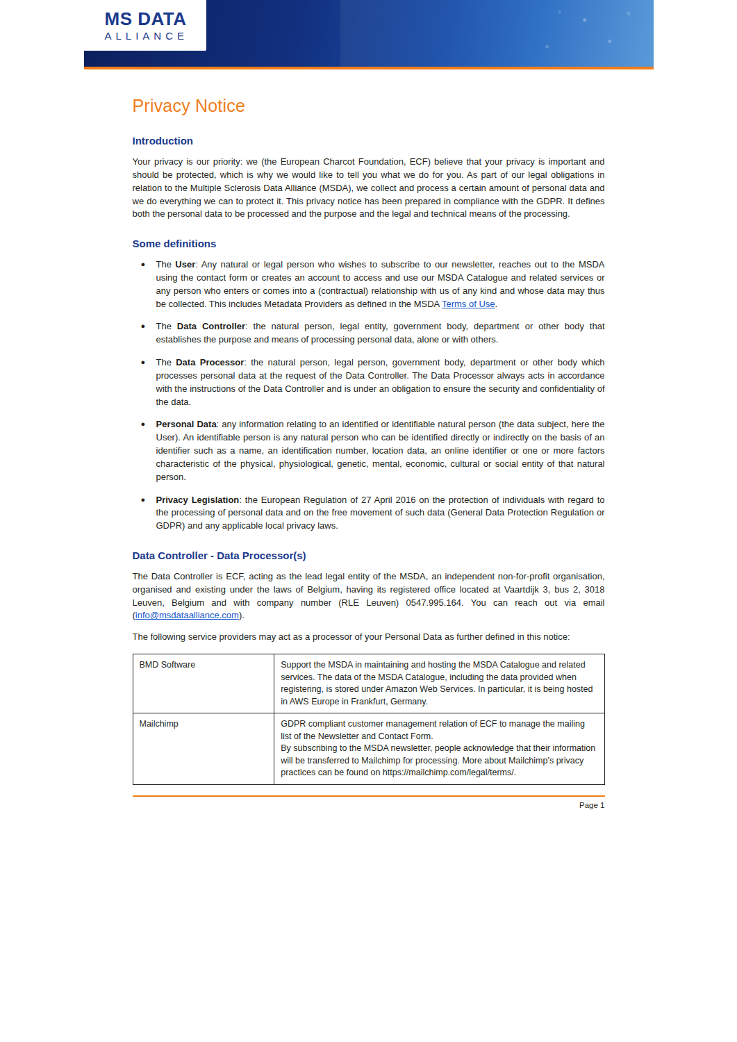MS DATA
ALLIANCE
Privacy Notice
Introduction
Your privacy is our priority: we (the European Charcot Foundation, ECF) believe that your privacy is important and should be protected, which is why we would like to tell you what we do for you. As part of our legal obligations in relation to the Multiple Sclerosis Data Alliance (MSDA), we collect and process a certain amount of personal data and we do everything we can to protect it. This privacy notice has been prepared in compliance with the GDPR. It defines both the personal data to be processed and the purpose and the legal and technical means of the processing.
Some definitions
The User: Any natural or legal person who wishes to subscribe to our newsletter, reaches out to the MSDA using the contact form or creates an account to access and use our MSDA Catalogue and related services or any person who enters or comes into a (contractual) relationship with us of any kind and whose data may thus be collected. This includes Metadata Providers as defined in the MSDA Terms of Use.
The Data Controller: the natural person, legal entity, government body, department or other body that establishes the purpose and means of processing personal data, alone or with others.
The Data Processor: the natural person, legal person, government body, department or other body which processes personal data at the request of the Data Controller. The Data Processor always acts in accordance with the instructions of the Data Controller and is under an obligation to ensure the security and confidentiality of the data.
Personal Data: any information relating to an identified or identifiable natural person (the data subject, here the User). An identifiable person is any natural person who can be identified directly or indirectly on the basis of an identifier such as a name, an identification number, location data, an online identifier or one or more factors characteristic of the physical, physiological, genetic, mental, economic, cultural or social entity of that natural person.
Privacy Legislation: the European Regulation of 27 April 2016 on the protection of individuals with regard to the processing of personal data and on the free movement of such data (General Data Protection Regulation or GDPR) and any applicable local privacy laws.
Data Controller - Data Processor(s)
The Data Controller is ECF, acting as the lead legal entity of the MSDA, an independent non-for-profit organisation, organised and existing under the laws of Belgium, having its registered office located at Vaartdijk 3, bus 2, 3018 Leuven, Belgium and with company number (RLE Leuven) 0547.995.164. You can reach out via email (info@msdataalliance.com).
The following service providers may act as a processor of your Personal Data as further defined in this notice:
| BMD Software | Support the MSDA in maintaining and hosting the MSDA Catalogue and related services. The data of the MSDA Catalogue, including the data provided when registering, is stored under Amazon Web Services. In particular, it is being hosted in AWS Europe in Frankfurt, Germany. |
| Mailchimp | GDPR compliant customer management relation of ECF to manage the mailing list of the Newsletter and Contact Form. By subscribing to the MSDA newsletter, people acknowledge that their information will be transferred to Mailchimp for processing. More about Mailchimp’s privacy practices can be found on https://mailchimp.com/legal/terms/. |
Page 1